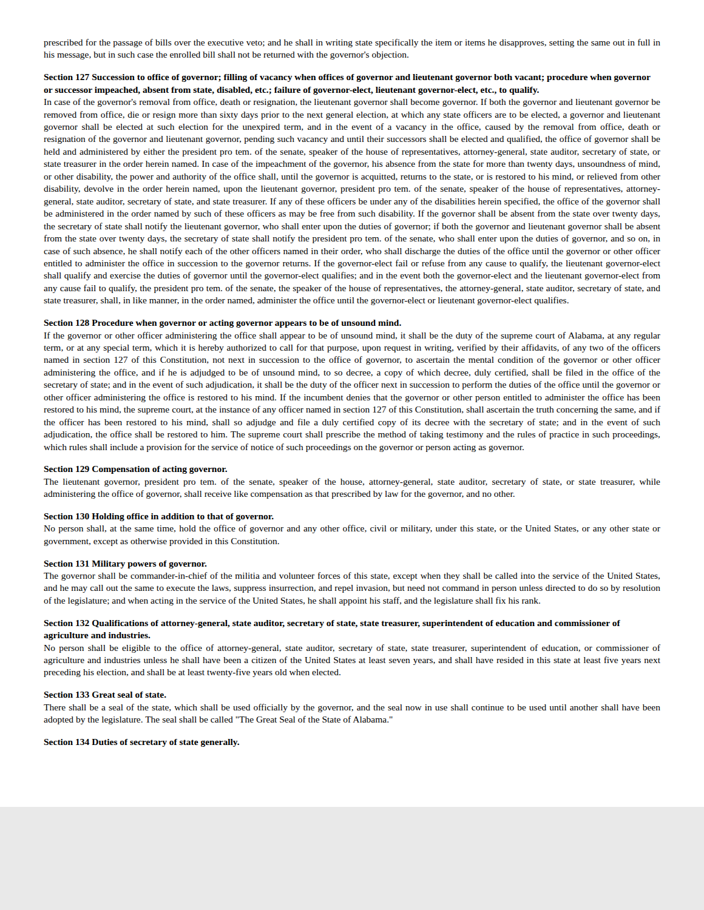prescribed for the passage of bills over the executive veto; and he shall in writing state specifically the item or items he disapproves, setting the same out in full in his message, but in such case the enrolled bill shall not be returned with the governor's objection.
Section 127 Succession to office of governor; filling of vacancy when offices of governor and lieutenant governor both vacant; procedure when governor or successor impeached, absent from state, disabled, etc.; failure of governor-elect, lieutenant governor-elect, etc., to qualify.
In case of the governor's removal from office, death or resignation, the lieutenant governor shall become governor. If both the governor and lieutenant governor be removed from office, die or resign more than sixty days prior to the next general election, at which any state officers are to be elected, a governor and lieutenant governor shall be elected at such election for the unexpired term, and in the event of a vacancy in the office, caused by the removal from office, death or resignation of the governor and lieutenant governor, pending such vacancy and until their successors shall be elected and qualified, the office of governor shall be held and administered by either the president pro tem. of the senate, speaker of the house of representatives, attorney-general, state auditor, secretary of state, or state treasurer in the order herein named. In case of the impeachment of the governor, his absence from the state for more than twenty days, unsoundness of mind, or other disability, the power and authority of the office shall, until the governor is acquitted, returns to the state, or is restored to his mind, or relieved from other disability, devolve in the order herein named, upon the lieutenant governor, president pro tem. of the senate, speaker of the house of representatives, attorney-general, state auditor, secretary of state, and state treasurer. If any of these officers be under any of the disabilities herein specified, the office of the governor shall be administered in the order named by such of these officers as may be free from such disability. If the governor shall be absent from the state over twenty days, the secretary of state shall notify the lieutenant governor, who shall enter upon the duties of governor; if both the governor and lieutenant governor shall be absent from the state over twenty days, the secretary of state shall notify the president pro tem. of the senate, who shall enter upon the duties of governor, and so on, in case of such absence, he shall notify each of the other officers named in their order, who shall discharge the duties of the office until the governor or other officer entitled to administer the office in succession to the governor returns. If the governor-elect fail or refuse from any cause to qualify, the lieutenant governor-elect shall qualify and exercise the duties of governor until the governor-elect qualifies; and in the event both the governor-elect and the lieutenant governor-elect from any cause fail to qualify, the president pro tem. of the senate, the speaker of the house of representatives, the attorney-general, state auditor, secretary of state, and state treasurer, shall, in like manner, in the order named, administer the office until the governor-elect or lieutenant governor-elect qualifies.
Section 128 Procedure when governor or acting governor appears to be of unsound mind.
If the governor or other officer administering the office shall appear to be of unsound mind, it shall be the duty of the supreme court of Alabama, at any regular term, or at any special term, which it is hereby authorized to call for that purpose, upon request in writing, verified by their affidavits, of any two of the officers named in section 127 of this Constitution, not next in succession to the office of governor, to ascertain the mental condition of the governor or other officer administering the office, and if he is adjudged to be of unsound mind, to so decree, a copy of which decree, duly certified, shall be filed in the office of the secretary of state; and in the event of such adjudication, it shall be the duty of the officer next in succession to perform the duties of the office until the governor or other officer administering the office is restored to his mind. If the incumbent denies that the governor or other person entitled to administer the office has been restored to his mind, the supreme court, at the instance of any officer named in section 127 of this Constitution, shall ascertain the truth concerning the same, and if the officer has been restored to his mind, shall so adjudge and file a duly certified copy of its decree with the secretary of state; and in the event of such adjudication, the office shall be restored to him. The supreme court shall prescribe the method of taking testimony and the rules of practice in such proceedings, which rules shall include a provision for the service of notice of such proceedings on the governor or person acting as governor.
Section 129 Compensation of acting governor.
The lieutenant governor, president pro tem. of the senate, speaker of the house, attorney-general, state auditor, secretary of state, or state treasurer, while administering the office of governor, shall receive like compensation as that prescribed by law for the governor, and no other.
Section 130 Holding office in addition to that of governor.
No person shall, at the same time, hold the office of governor and any other office, civil or military, under this state, or the United States, or any other state or government, except as otherwise provided in this Constitution.
Section 131 Military powers of governor.
The governor shall be commander-in-chief of the militia and volunteer forces of this state, except when they shall be called into the service of the United States, and he may call out the same to execute the laws, suppress insurrection, and repel invasion, but need not command in person unless directed to do so by resolution of the legislature; and when acting in the service of the United States, he shall appoint his staff, and the legislature shall fix his rank.
Section 132 Qualifications of attorney-general, state auditor, secretary of state, state treasurer, superintendent of education and commissioner of agriculture and industries.
No person shall be eligible to the office of attorney-general, state auditor, secretary of state, state treasurer, superintendent of education, or commissioner of agriculture and industries unless he shall have been a citizen of the United States at least seven years, and shall have resided in this state at least five years next preceding his election, and shall be at least twenty-five years old when elected.
Section 133 Great seal of state.
There shall be a seal of the state, which shall be used officially by the governor, and the seal now in use shall continue to be used until another shall have been adopted by the legislature. The seal shall be called "The Great Seal of the State of Alabama."
Section 134 Duties of secretary of state generally.